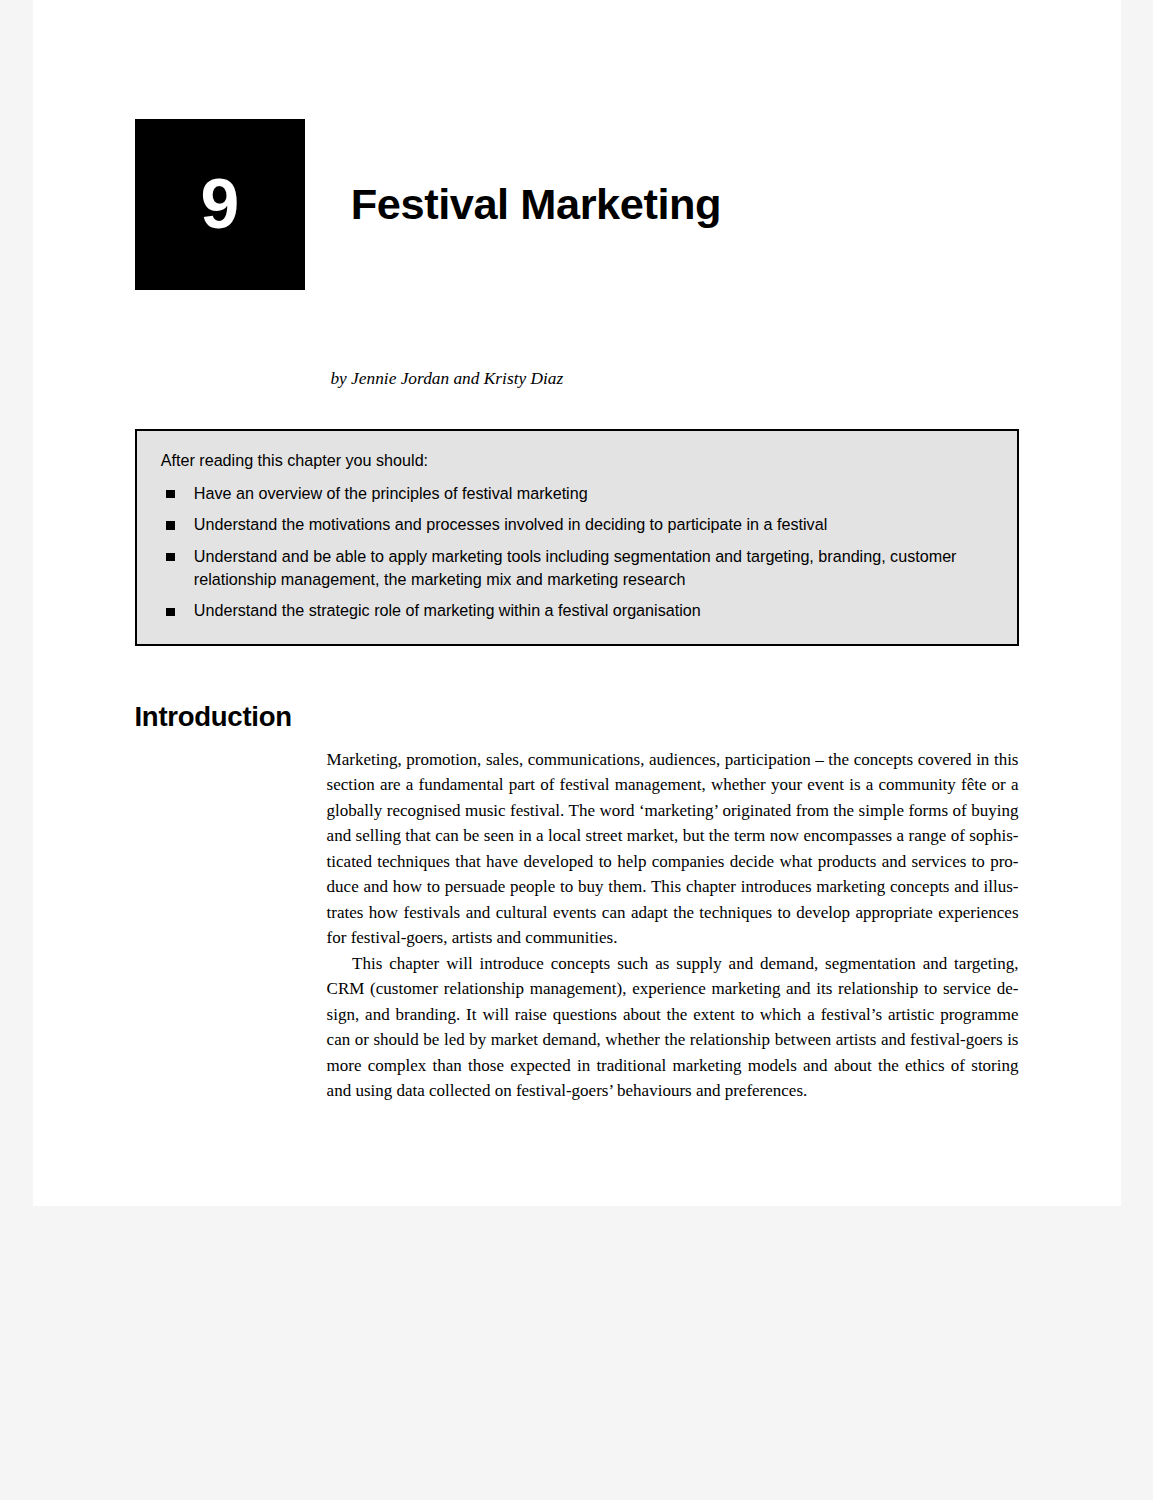9
Festival Marketing
by Jennie Jordan and Kristy Diaz
After reading this chapter you should:
Have an overview of the principles of festival marketing
Understand the motivations and processes involved in deciding to participate in a festival
Understand and be able to apply marketing tools including segmentation and targeting, branding, customer relationship management, the marketing mix and marketing research
Understand the strategic role of marketing within a festival organisation
Introduction
Marketing, promotion, sales, communications, audiences, participation – the concepts covered in this section are a fundamental part of festival management, whether your event is a community fête or a globally recognised music festival. The word ‘marketing’ originated from the simple forms of buying and selling that can be seen in a local street market, but the term now encompasses a range of sophisticated techniques that have developed to help companies decide what products and services to produce and how to persuade people to buy them. This chapter introduces marketing concepts and illustrates how festivals and cultural events can adapt the techniques to develop appropriate experiences for festival-goers, artists and communities.
This chapter will introduce concepts such as supply and demand, segmentation and targeting, CRM (customer relationship management), experience marketing and its relationship to service design, and branding. It will raise questions about the extent to which a festival’s artistic programme can or should be led by market demand, whether the relationship between artists and festival-goers is more complex than those expected in traditional marketing models and about the ethics of storing and using data collected on festival-goers’ behaviours and preferences.